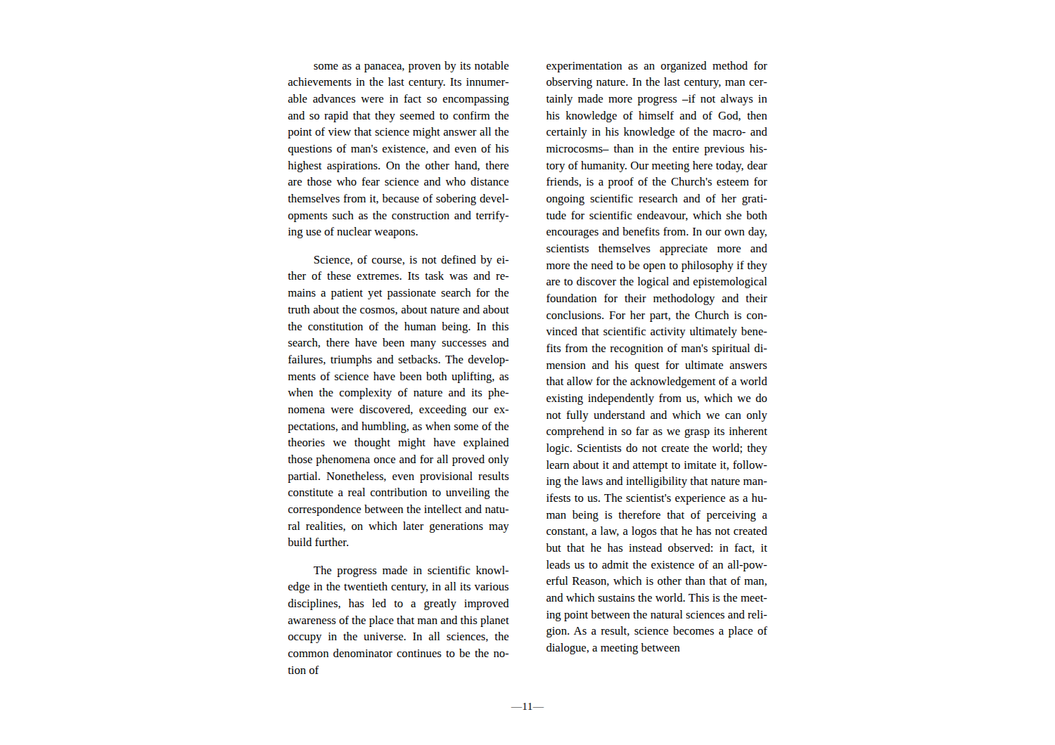some as a panacea, proven by its notable achievements in the last century. Its innumerable advances were in fact so encompassing and so rapid that they seemed to confirm the point of view that science might answer all the questions of man's existence, and even of his highest aspirations. On the other hand, there are those who fear science and who distance themselves from it, because of sobering developments such as the construction and terrifying use of nuclear weapons.
Science, of course, is not defined by either of these extremes. Its task was and remains a patient yet passionate search for the truth about the cosmos, about nature and about the constitution of the human being. In this search, there have been many successes and failures, triumphs and setbacks. The developments of science have been both uplifting, as when the complexity of nature and its phenomena were discovered, exceeding our expectations, and humbling, as when some of the theories we thought might have explained those phenomena once and for all proved only partial. Nonetheless, even provisional results constitute a real contribution to unveiling the correspondence between the intellect and natural realities, on which later generations may build further.
The progress made in scientific knowledge in the twentieth century, in all its various disciplines, has led to a greatly improved awareness of the place that man and this planet occupy in the universe. In all sciences, the common denominator continues to be the notion of
experimentation as an organized method for observing nature. In the last century, man certainly made more progress –if not always in his knowledge of himself and of God, then certainly in his knowledge of the macro- and microcosms– than in the entire previous history of humanity. Our meeting here today, dear friends, is a proof of the Church's esteem for ongoing scientific research and of her gratitude for scientific endeavour, which she both encourages and benefits from. In our own day, scientists themselves appreciate more and more the need to be open to philosophy if they are to discover the logical and epistemological foundation for their methodology and their conclusions. For her part, the Church is convinced that scientific activity ultimately benefits from the recognition of man's spiritual dimension and his quest for ultimate answers that allow for the acknowledgement of a world existing independently from us, which we do not fully understand and which we can only comprehend in so far as we grasp its inherent logic. Scientists do not create the world; they learn about it and attempt to imitate it, following the laws and intelligibility that nature manifests to us. The scientist's experience as a human being is therefore that of perceiving a constant, a law, a logos that he has not created but that he has instead observed: in fact, it leads us to admit the existence of an all-powerful Reason, which is other than that of man, and which sustains the world. This is the meeting point between the natural sciences and religion. As a result, science becomes a place of dialogue, a meeting between
—11—